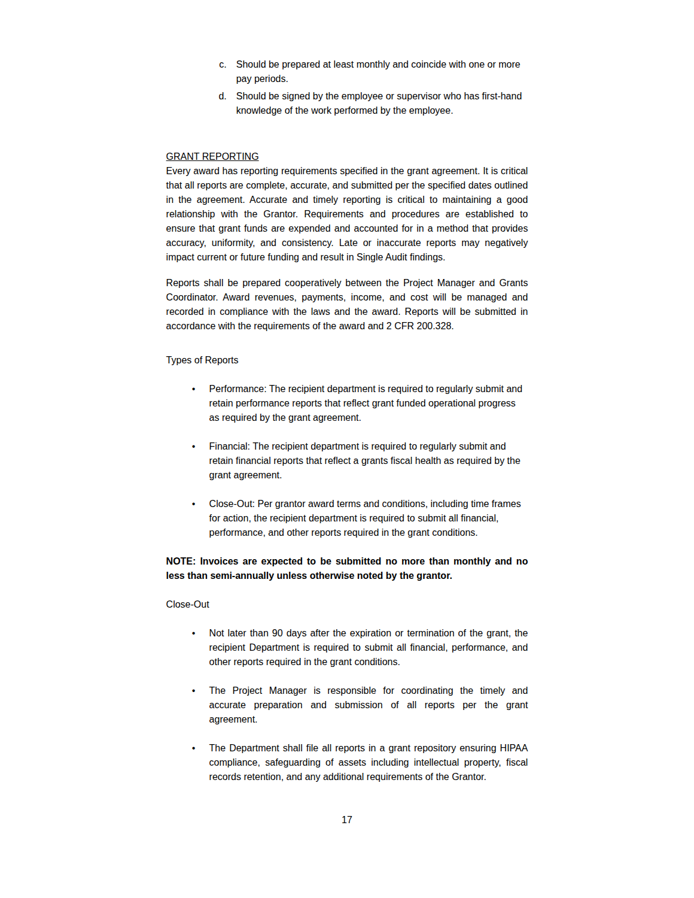Should be prepared at least monthly and coincide with one or more pay periods.
Should be signed by the employee or supervisor who has first-hand knowledge of the work performed by the employee.
GRANT REPORTING
Every award has reporting requirements specified in the grant agreement. It is critical that all reports are complete, accurate, and submitted per the specified dates outlined in the agreement. Accurate and timely reporting is critical to maintaining a good relationship with the Grantor. Requirements and procedures are established to ensure that grant funds are expended and accounted for in a method that provides accuracy, uniformity, and consistency. Late or inaccurate reports may negatively impact current or future funding and result in Single Audit findings.
Reports shall be prepared cooperatively between the Project Manager and Grants Coordinator. Award revenues, payments, income, and cost will be managed and recorded in compliance with the laws and the award. Reports will be submitted in accordance with the requirements of the award and 2 CFR 200.328.
Types of Reports
Performance: The recipient department is required to regularly submit and retain performance reports that reflect grant funded operational progress as required by the grant agreement.
Financial: The recipient department is required to regularly submit and retain financial reports that reflect a grants fiscal health as required by the grant agreement.
Close-Out: Per grantor award terms and conditions, including time frames for action, the recipient department is required to submit all financial, performance, and other reports required in the grant conditions.
NOTE: Invoices are expected to be submitted no more than monthly and no less than semi-annually unless otherwise noted by the grantor.
Close-Out
Not later than 90 days after the expiration or termination of the grant, the recipient Department is required to submit all financial, performance, and other reports required in the grant conditions.
The Project Manager is responsible for coordinating the timely and accurate preparation and submission of all reports per the grant agreement.
The Department shall file all reports in a grant repository ensuring HIPAA compliance, safeguarding of assets including intellectual property, fiscal records retention, and any additional requirements of the Grantor.
17